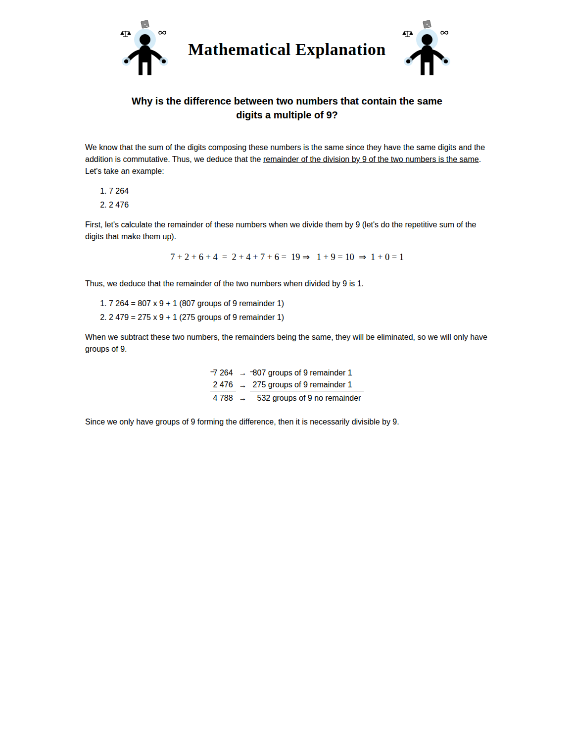Mathematical Explanation
Why is the difference between two numbers that contain the same digits a multiple of 9?
We know that the sum of the digits composing these numbers is the same since they have the same digits and the addition is commutative. Thus, we deduce that the remainder of the division by 9 of the two numbers is the same. Let's take an example:
7 264
2 476
First, let's calculate the remainder of these numbers when we divide them by 9 (let's do the repetitive sum of the digits that make them up).
7 + 2 + 6 + 4 = 2 + 4 + 7 + 6 = 19 ⇒ 1 + 9 = 10 ⇒ 1 + 0 = 1
Thus, we deduce that the remainder of the two numbers when divided by 9 is 1.
7 264 = 807 x 9 + 1 (807 groups of 9 remainder 1)
2 479 = 275 x 9 + 1 (275 groups of 9 remainder 1)
When we subtract these two numbers, the remainders being the same, they will be eliminated, so we will only have groups of 9.
| − 7 264 | → | − 807 groups of 9 remainder 1 |
| 2 476 | → | 275 groups of 9 remainder 1 |
| 4 788 | → | 532 groups of 9 no remainder |
Since we only have groups of 9 forming the difference, then it is necessarily divisible by 9.